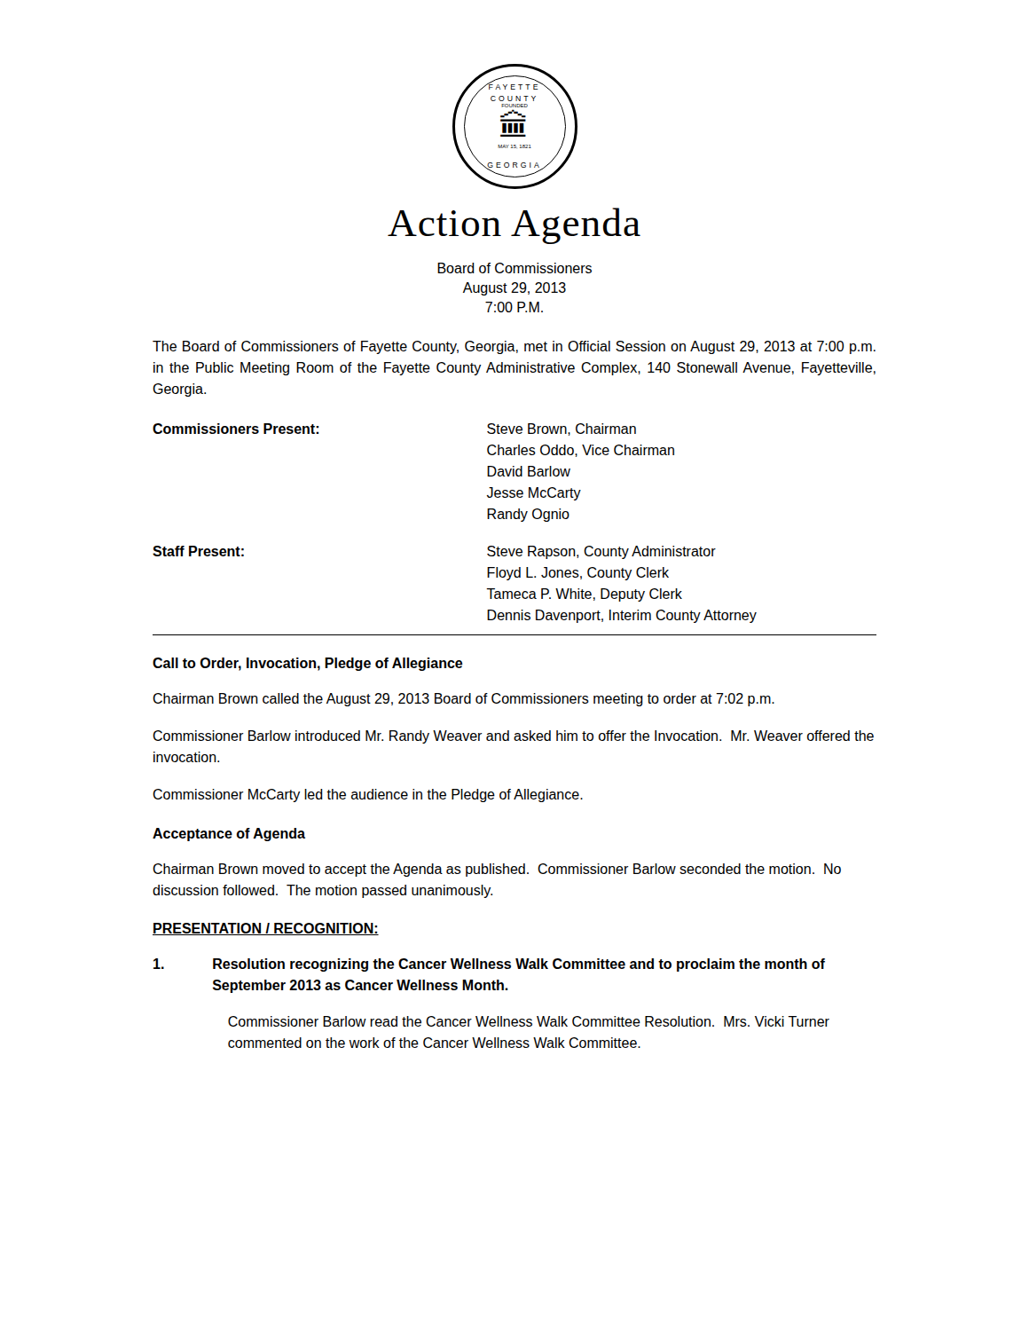FAYETTE COUNTY
FOUNDED
🏛
MAY 15, 1821
GEORGIA
Action Agenda
Board of Commissioners
August 29, 2013
7:00 P.M.
The Board of Commissioners of Fayette County, Georgia, met in Official Session on August 29, 2013 at 7:00 p.m. in the Public Meeting Room of the Fayette County Administrative Complex, 140 Stonewall Avenue, Fayetteville, Georgia.
| Commissioners Present: | | Steve Brown, Chairman Charles Oddo, Vice Chairman David Barlow Jesse McCarty Randy Ognio |
| Staff Present: | | Steve Rapson, County Administrator Floyd L. Jones, County Clerk Tameca P. White, Deputy Clerk Dennis Davenport, Interim County Attorney |
Call to Order, Invocation, Pledge of Allegiance
Chairman Brown called the August 29, 2013 Board of Commissioners meeting to order at 7:02 p.m.
Commissioner Barlow introduced Mr. Randy Weaver and asked him to offer the Invocation. Mr. Weaver offered the invocation.
Commissioner McCarty led the audience in the Pledge of Allegiance.
Acceptance of Agenda
Chairman Brown moved to accept the Agenda as published. Commissioner Barlow seconded the motion. No discussion followed. The motion passed unanimously.
PRESENTATION / RECOGNITION:
1.
Resolution recognizing the Cancer Wellness Walk Committee and to proclaim the month of September 2013 as Cancer Wellness Month.
Commissioner Barlow read the Cancer Wellness Walk Committee Resolution. Mrs. Vicki Turner commented on the work of the Cancer Wellness Walk Committee.